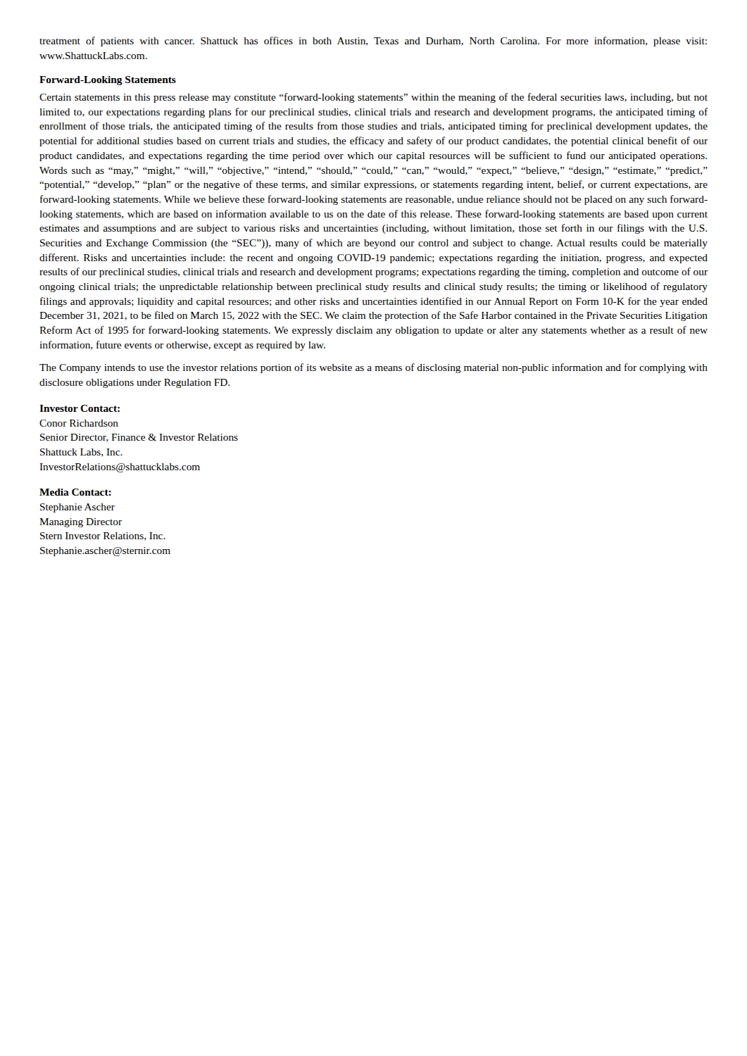treatment of patients with cancer. Shattuck has offices in both Austin, Texas and Durham, North Carolina. For more information, please visit: www.ShattuckLabs.com.
Forward-Looking Statements
Certain statements in this press release may constitute “forward-looking statements” within the meaning of the federal securities laws, including, but not limited to, our expectations regarding plans for our preclinical studies, clinical trials and research and development programs, the anticipated timing of enrollment of those trials, the anticipated timing of the results from those studies and trials, anticipated timing for preclinical development updates, the potential for additional studies based on current trials and studies, the efficacy and safety of our product candidates, the potential clinical benefit of our product candidates, and expectations regarding the time period over which our capital resources will be sufficient to fund our anticipated operations. Words such as “may,” “might,” “will,” “objective,” “intend,” “should,” “could,” “can,” “would,” “expect,” “believe,” “design,” “estimate,” “predict,” “potential,” “develop,” “plan” or the negative of these terms, and similar expressions, or statements regarding intent, belief, or current expectations, are forward-looking statements. While we believe these forward-looking statements are reasonable, undue reliance should not be placed on any such forward-looking statements, which are based on information available to us on the date of this release. These forward-looking statements are based upon current estimates and assumptions and are subject to various risks and uncertainties (including, without limitation, those set forth in our filings with the U.S. Securities and Exchange Commission (the “SEC”)), many of which are beyond our control and subject to change. Actual results could be materially different. Risks and uncertainties include: the recent and ongoing COVID-19 pandemic; expectations regarding the initiation, progress, and expected results of our preclinical studies, clinical trials and research and development programs; expectations regarding the timing, completion and outcome of our ongoing clinical trials; the unpredictable relationship between preclinical study results and clinical study results; the timing or likelihood of regulatory filings and approvals; liquidity and capital resources; and other risks and uncertainties identified in our Annual Report on Form 10-K for the year ended December 31, 2021, to be filed on March 15, 2022 with the SEC. We claim the protection of the Safe Harbor contained in the Private Securities Litigation Reform Act of 1995 for forward-looking statements. We expressly disclaim any obligation to update or alter any statements whether as a result of new information, future events or otherwise, except as required by law.
The Company intends to use the investor relations portion of its website as a means of disclosing material non-public information and for complying with disclosure obligations under Regulation FD.
Investor Contact:
Conor Richardson
Senior Director, Finance & Investor Relations
Shattuck Labs, Inc.
InvestorRelations@shattucklabs.com
Media Contact:
Stephanie Ascher
Managing Director
Stern Investor Relations, Inc.
Stephanie.ascher@sternir.com